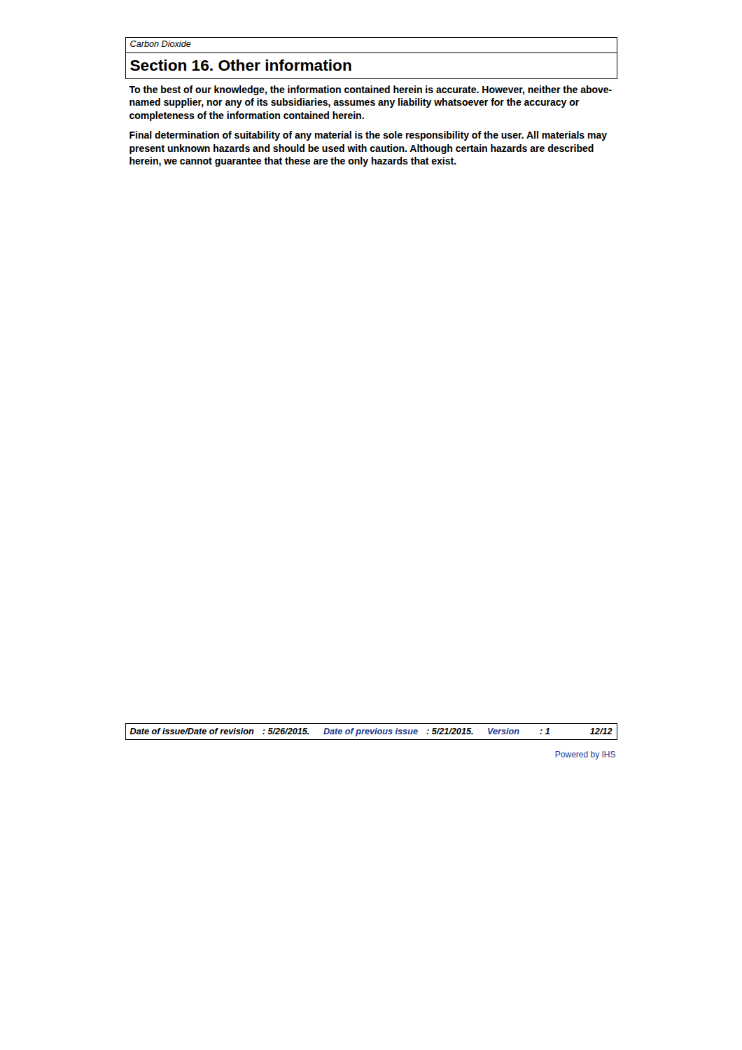Carbon Dioxide
Section 16. Other information
To the best of our knowledge, the information contained herein is accurate. However, neither the above-named supplier, nor any of its subsidiaries, assumes any liability whatsoever for the accuracy or completeness of the information contained herein.
Final determination of suitability of any material is the sole responsibility of the user. All materials may present unknown hazards and should be used with caution. Although certain hazards are described herein, we cannot guarantee that these are the only hazards that exist.
| Date of issue/Date of revision | : 5/26/2015. | Date of previous issue | : 5/21/2015. | Version | : 1 | 12/12 |
Powered by IHS